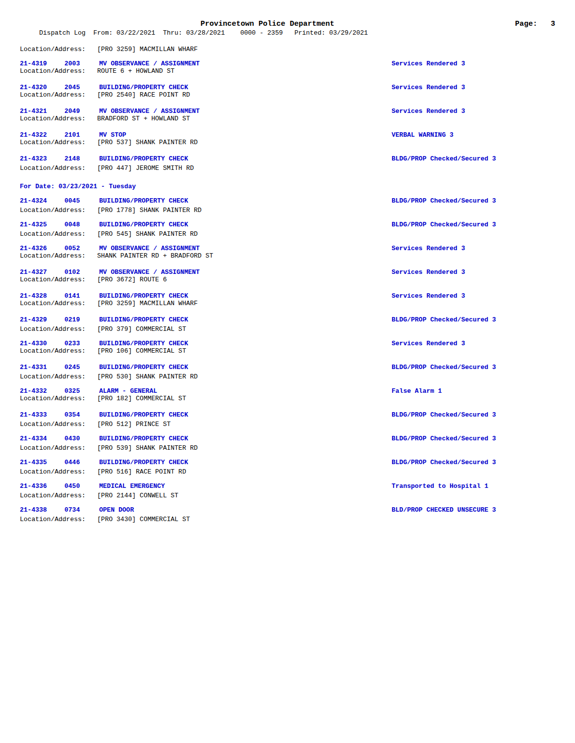Provincetown Police Department
Page: 3
Dispatch Log From: 03/22/2021 Thru: 03/28/2021 0000 - 2359 Printed: 03/29/2021
Location/Address: [PRO 3259] MACMILLAN WHARF
21-4319
2003
MV OBSERVANCE / ASSIGNMENT
Services Rendered 3
Location/Address: ROUTE 6 + HOWLAND ST
21-4320
2045
BUILDING/PROPERTY CHECK
Services Rendered 3
Location/Address: [PRO 2540] RACE POINT RD
21-4321
2049
MV OBSERVANCE / ASSIGNMENT
Services Rendered 3
Location/Address: BRADFORD ST + HOWLAND ST
21-4322
2101
MV STOP
VERBAL WARNING 3
Location/Address: [PRO 537] SHANK PAINTER RD
21-4323
2148
BUILDING/PROPERTY CHECK
BLDG/PROP Checked/Secured 3
Location/Address: [PRO 447] JEROME SMITH RD
For Date: 03/23/2021 - Tuesday
21-4324
0045
BUILDING/PROPERTY CHECK
BLDG/PROP Checked/Secured 3
Location/Address: [PRO 1778] SHANK PAINTER RD
21-4325
0048
BUILDING/PROPERTY CHECK
BLDG/PROP Checked/Secured 3
Location/Address: [PRO 545] SHANK PAINTER RD
21-4326
0052
MV OBSERVANCE / ASSIGNMENT
Services Rendered 3
Location/Address: SHANK PAINTER RD + BRADFORD ST
21-4327
0102
MV OBSERVANCE / ASSIGNMENT
Services Rendered 3
Location/Address: [PRO 3672] ROUTE 6
21-4328
0141
BUILDING/PROPERTY CHECK
Services Rendered 3
Location/Address: [PRO 3259] MACMILLAN WHARF
21-4329
0219
BUILDING/PROPERTY CHECK
BLDG/PROP Checked/Secured 3
Location/Address: [PRO 379] COMMERCIAL ST
21-4330
0233
BUILDING/PROPERTY CHECK
Services Rendered 3
Location/Address: [PRO 106] COMMERCIAL ST
21-4331
0245
BUILDING/PROPERTY CHECK
BLDG/PROP Checked/Secured 3
Location/Address: [PRO 530] SHANK PAINTER RD
21-4332
0325
ALARM - GENERAL
False Alarm 1
Location/Address: [PRO 182] COMMERCIAL ST
21-4333
0354
BUILDING/PROPERTY CHECK
BLDG/PROP Checked/Secured 3
Location/Address: [PRO 512] PRINCE ST
21-4334
0430
BUILDING/PROPERTY CHECK
BLDG/PROP Checked/Secured 3
Location/Address: [PRO 539] SHANK PAINTER RD
21-4335
0446
BUILDING/PROPERTY CHECK
BLDG/PROP Checked/Secured 3
Location/Address: [PRO 516] RACE POINT RD
21-4336
0450
MEDICAL EMERGENCY
Transported to Hospital 1
Location/Address: [PRO 2144] CONWELL ST
21-4338
0734
OPEN DOOR
BLD/PROP CHECKED UNSECURE 3
Location/Address: [PRO 3430] COMMERCIAL ST